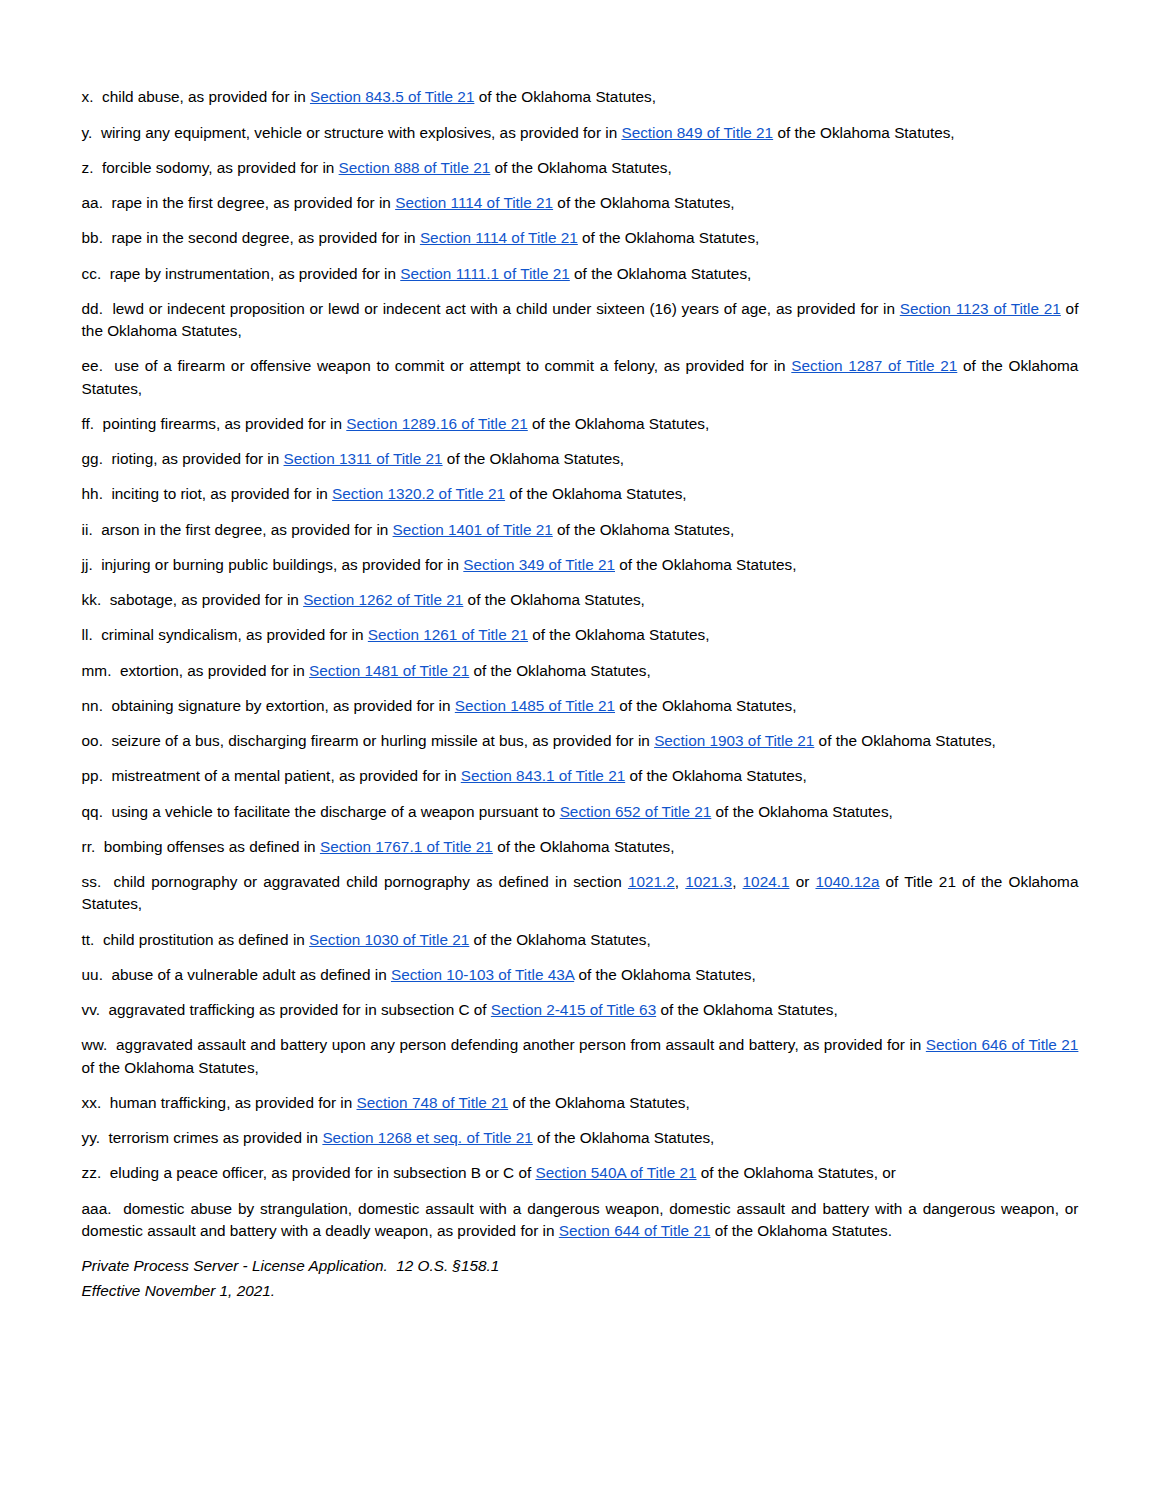x. child abuse, as provided for in Section 843.5 of Title 21 of the Oklahoma Statutes,
y. wiring any equipment, vehicle or structure with explosives, as provided for in Section 849 of Title 21 of the Oklahoma Statutes,
z. forcible sodomy, as provided for in Section 888 of Title 21 of the Oklahoma Statutes,
aa. rape in the first degree, as provided for in Section 1114 of Title 21 of the Oklahoma Statutes,
bb. rape in the second degree, as provided for in Section 1114 of Title 21 of the Oklahoma Statutes,
cc. rape by instrumentation, as provided for in Section 1111.1 of Title 21 of the Oklahoma Statutes,
dd. lewd or indecent proposition or lewd or indecent act with a child under sixteen (16) years of age, as provided for in Section 1123 of Title 21 of the Oklahoma Statutes,
ee. use of a firearm or offensive weapon to commit or attempt to commit a felony, as provided for in Section 1287 of Title 21 of the Oklahoma Statutes,
ff. pointing firearms, as provided for in Section 1289.16 of Title 21 of the Oklahoma Statutes,
gg. rioting, as provided for in Section 1311 of Title 21 of the Oklahoma Statutes,
hh. inciting to riot, as provided for in Section 1320.2 of Title 21 of the Oklahoma Statutes,
ii. arson in the first degree, as provided for in Section 1401 of Title 21 of the Oklahoma Statutes,
jj. injuring or burning public buildings, as provided for in Section 349 of Title 21 of the Oklahoma Statutes,
kk. sabotage, as provided for in Section 1262 of Title 21 of the Oklahoma Statutes,
ll. criminal syndicalism, as provided for in Section 1261 of Title 21 of the Oklahoma Statutes,
mm. extortion, as provided for in Section 1481 of Title 21 of the Oklahoma Statutes,
nn. obtaining signature by extortion, as provided for in Section 1485 of Title 21 of the Oklahoma Statutes,
oo. seizure of a bus, discharging firearm or hurling missile at bus, as provided for in Section 1903 of Title 21 of the Oklahoma Statutes,
pp. mistreatment of a mental patient, as provided for in Section 843.1 of Title 21 of the Oklahoma Statutes,
qq. using a vehicle to facilitate the discharge of a weapon pursuant to Section 652 of Title 21 of the Oklahoma Statutes,
rr. bombing offenses as defined in Section 1767.1 of Title 21 of the Oklahoma Statutes,
ss. child pornography or aggravated child pornography as defined in section 1021.2, 1021.3, 1024.1 or 1040.12a of Title 21 of the Oklahoma Statutes,
tt. child prostitution as defined in Section 1030 of Title 21 of the Oklahoma Statutes,
uu. abuse of a vulnerable adult as defined in Section 10-103 of Title 43A of the Oklahoma Statutes,
vv. aggravated trafficking as provided for in subsection C of Section 2-415 of Title 63 of the Oklahoma Statutes,
ww. aggravated assault and battery upon any person defending another person from assault and battery, as provided for in Section 646 of Title 21 of the Oklahoma Statutes,
xx. human trafficking, as provided for in Section 748 of Title 21 of the Oklahoma Statutes,
yy. terrorism crimes as provided in Section 1268 et seq. of Title 21 of the Oklahoma Statutes,
zz. eluding a peace officer, as provided for in subsection B or C of Section 540A of Title 21 of the Oklahoma Statutes, or
aaa. domestic abuse by strangulation, domestic assault with a dangerous weapon, domestic assault and battery with a dangerous weapon, or domestic assault and battery with a deadly weapon, as provided for in Section 644 of Title 21 of the Oklahoma Statutes.
Private Process Server - License Application. 12 O.S. §158.1
Effective November 1, 2021.